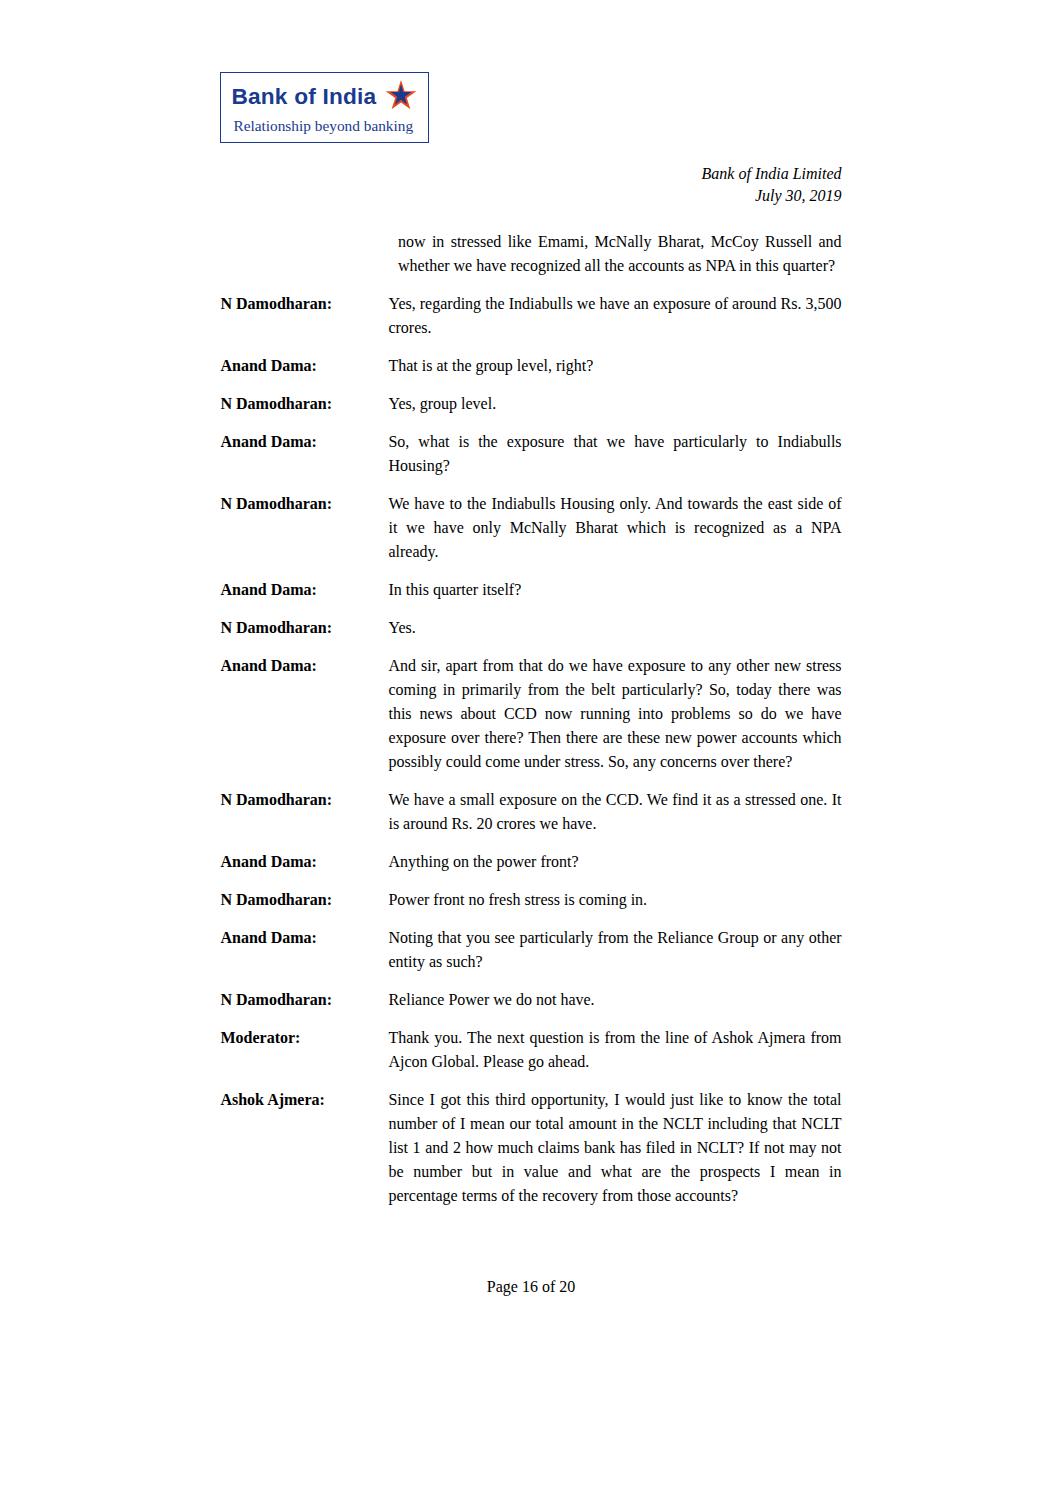Bank of India
Relationship beyond banking
Bank of India Limited
July 30, 2019
now in stressed like Emami, McNally Bharat, McCoy Russell and whether we have recognized all the accounts as NPA in this quarter?
| N Damodharan: | Yes, regarding the Indiabulls we have an exposure of around Rs. 3,500 crores. |
| Anand Dama: | That is at the group level, right? |
| N Damodharan: | Yes, group level. |
| Anand Dama: | So, what is the exposure that we have particularly to Indiabulls Housing? |
| N Damodharan: | We have to the Indiabulls Housing only. And towards the east side of it we have only McNally Bharat which is recognized as a NPA already. |
| Anand Dama: | In this quarter itself? |
| N Damodharan: | Yes. |
| Anand Dama: | And sir, apart from that do we have exposure to any other new stress coming in primarily from the belt particularly? So, today there was this news about CCD now running into problems so do we have exposure over there? Then there are these new power accounts which possibly could come under stress. So, any concerns over there? |
| N Damodharan: | We have a small exposure on the CCD. We find it as a stressed one. It is around Rs. 20 crores we have. |
| Anand Dama: | Anything on the power front? |
| N Damodharan: | Power front no fresh stress is coming in. |
| Anand Dama: | Noting that you see particularly from the Reliance Group or any other entity as such? |
| N Damodharan: | Reliance Power we do not have. |
| Moderator: | Thank you. The next question is from the line of Ashok Ajmera from Ajcon Global. Please go ahead. |
| Ashok Ajmera: | Since I got this third opportunity, I would just like to know the total number of I mean our total amount in the NCLT including that NCLT list 1 and 2 how much claims bank has filed in NCLT? If not may not be number but in value and what are the prospects I mean in percentage terms of the recovery from those accounts? |
Page 16 of 20